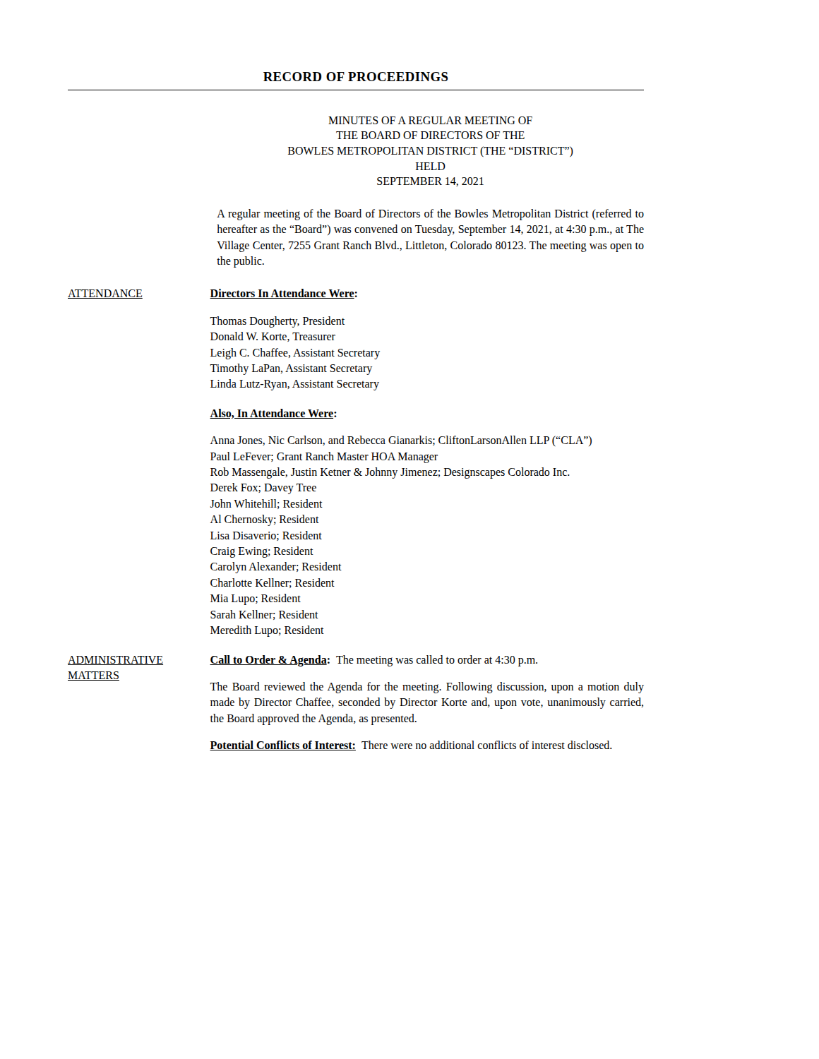RECORD OF PROCEEDINGS
MINUTES OF A REGULAR MEETING OF
THE BOARD OF DIRECTORS OF THE
BOWLES METROPOLITAN DISTRICT (THE “DISTRICT”)
HELD
SEPTEMBER 14, 2021
A regular meeting of the Board of Directors of the Bowles Metropolitan District (referred to hereafter as the “Board”) was convened on Tuesday, September 14, 2021, at 4:30 p.m., at The Village Center, 7255 Grant Ranch Blvd., Littleton, Colorado 80123. The meeting was open to the public.
| ATTENDANCE | Directors In Attendance Were : Thomas Dougherty, President Donald W. Korte, Treasurer Leigh C. Chaffee, Assistant Secretary Timothy LaPan, Assistant Secretary Linda Lutz-Ryan, Assistant Secretary Also, In Attendance Were : Anna Jones, Nic Carlson, and Rebecca Gianarkis; CliftonLarsonAllen LLP (“CLA”) Paul LeFever; Grant Ranch Master HOA Manager Rob Massengale, Justin Ketner & Johnny Jimenez; Designscapes Colorado Inc. Derek Fox; Davey Tree John Whitehill; Resident Al Chernosky; Resident Lisa Disaverio; Resident Craig Ewing; Resident Carolyn Alexander; Resident Charlotte Kellner; Resident Mia Lupo; Resident Sarah Kellner; Resident Meredith Lupo; Resident |
| ADMINISTRATIVE MATTERS | Call to Order & Agenda : The meeting was called to order at 4:30 p.m. The Board reviewed the Agenda for the meeting. Following discussion, upon a motion duly made by Director Chaffee, seconded by Director Korte and, upon vote, unanimously carried, the Board approved the Agenda, as presented. Potential Conflicts of Interest: There were no additional conflicts of interest disclosed. |